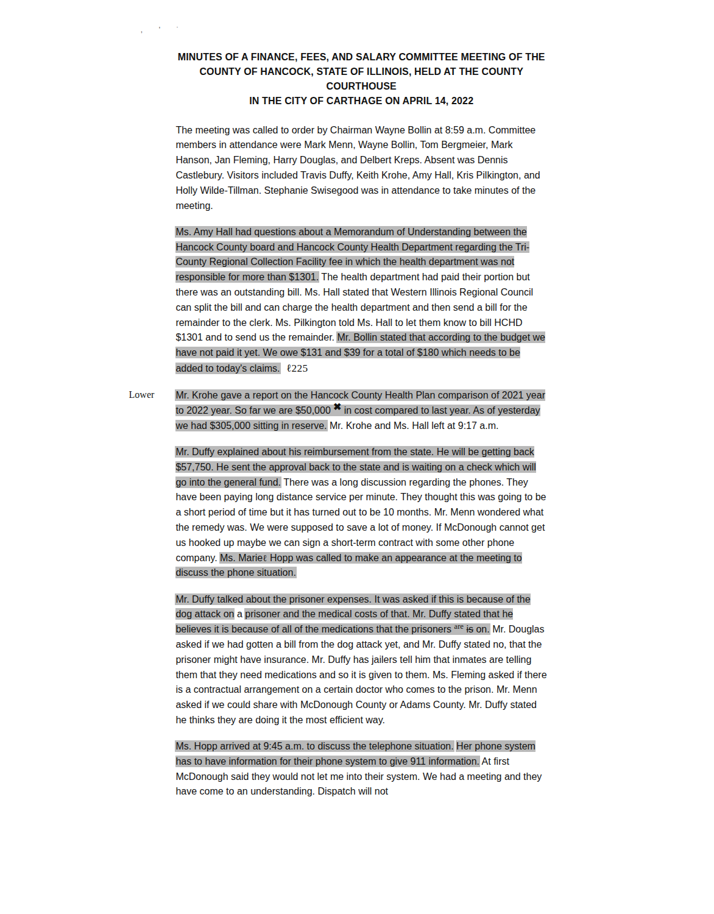, ' ˙
Minutes of a Finance, Fees, and Salary Committee Meeting of the
County of Hancock, State of Illinois, Held at the County Courthouse
in the City of Carthage on April 14, 2022
The meeting was called to order by Chairman Wayne Bollin at 8:59 a.m. Committee members in attendance were Mark Menn, Wayne Bollin, Tom Bergmeier, Mark Hanson, Jan Fleming, Harry Douglas, and Delbert Kreps. Absent was Dennis Castlebury. Visitors included Travis Duffy, Keith Krohe, Amy Hall, Kris Pilkington, and Holly Wilde-Tillman. Stephanie Swisegood was in attendance to take minutes of the meeting.
Ms. Amy Hall had questions about a Memorandum of Understanding between the Hancock County board and Hancock County Health Department regarding the Tri-County Regional Collection Facility fee in which the health department was not responsible for more than $1301. The health department had paid their portion but there was an outstanding bill. Ms. Hall stated that Western Illinois Regional Council can split the bill and can charge the health department and then send a bill for the remainder to the clerk. Ms. Pilkington told Ms. Hall to let them know to bill HCHD $1301 and to send us the remainder. Mr. Bollin stated that according to the budget we have not paid it yet. We owe $131 and $39 for a total of $180 which needs to be added to today's claims. ℓ225
Mr. Krohe gave a report on the Hancock County Health Plan comparison of 2021 year to 2022 year. So far we are $50,000 ✖ in cost compared to last year. As of yesterday we had $305,000 sitting in reserve. Mr. Krohe and Ms. Hall left at 9:17 a.m.
Mr. Duffy explained about his reimbursement from the state. He will be getting back $57,750. He sent the approval back to the state and is waiting on a check which will go into the general fund. There was a long discussion regarding the phones. They have been paying long distance service per minute. They thought this was going to be a short period of time but it has turned out to be 10 months. Mr. Menn wondered what the remedy was. We were supposed to save a lot of money. If McDonough cannot get us hooked up maybe we can sign a short-term contract with some other phone company. Ms. Marieℓ Hopp was called to make an appearance at the meeting to discuss the phone situation.
Mr. Duffy talked about the prisoner expenses. It was asked if this is because of the dog attack on a prisoner and the medical costs of that. Mr. Duffy stated that he believes it is because of all of the medications that the prisoners are is on. Mr. Douglas asked if we had gotten a bill from the dog attack yet, and Mr. Duffy stated no, that the prisoner might have insurance. Mr. Duffy has jailers tell him that inmates are telling them that they need medications and so it is given to them. Ms. Fleming asked if there is a contractual arrangement on a certain doctor who comes to the prison. Mr. Menn asked if we could share with McDonough County or Adams County. Mr. Duffy stated he thinks they are doing it the most efficient way.
Ms. Hopp arrived at 9:45 a.m. to discuss the telephone situation. Her phone system has to have information for their phone system to give 911 information. At first McDonough said they would not let me into their system. We had a meeting and they have come to an understanding. Dispatch will not
Lower